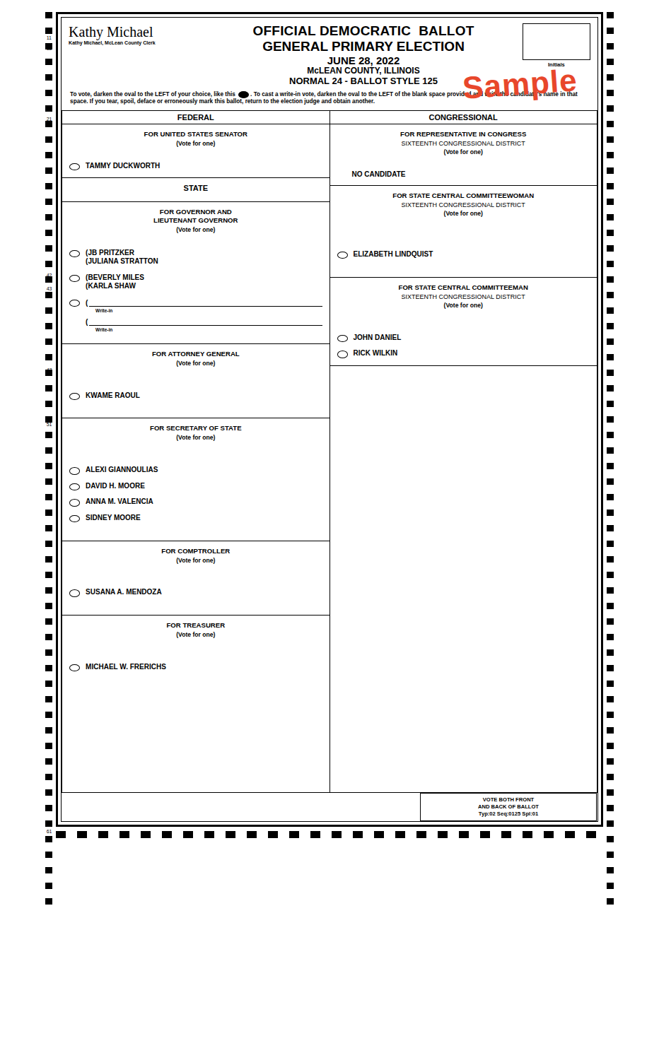11 12 21 40 42 43 47 51 61
Kathy Michael
Kathy Michael, McLean County Clerk
OFFICIAL DEMOCRATIC BALLOT
GENERAL PRIMARY ELECTION
JUNE 28, 2022
McLEAN COUNTY, ILLINOIS
NORMAL 24 - BALLOT STYLE 125
Initials
Sample
To vote, darken the oval to the LEFT of your choice, like this . To cast a write-in vote, darken the oval to the LEFT of the blank space provided and write the candidate's name in that space. If you tear, spoil, deface or erroneously mark this ballot, return to the election judge and obtain another.
| FEDERAL FOR UNITED STATES SENATOR (Vote for one) TAMMY DUCKWORTH STATE FOR GOVERNOR AND LIEUTENANT GOVERNOR (Vote for one) (JB PRITZKER (JULIANA STRATTON (BEVERLY MILES (KARLA SHAW ( Write-in ( Write-in FOR ATTORNEY GENERAL (Vote for one) KWAME RAOUL FOR SECRETARY OF STATE (Vote for one) ALEXI GIANNOULIAS DAVID H. MOORE ANNA M. VALENCIA SIDNEY MOORE FOR COMPTROLLER (Vote for one) SUSANA A. MENDOZA FOR TREASURER (Vote for one) MICHAEL W. FRERICHS | CONGRESSIONAL FOR REPRESENTATIVE IN CONGRESS SIXTEENTH CONGRESSIONAL DISTRICT (Vote for one) NO CANDIDATE FOR STATE CENTRAL COMMITTEEWOMAN SIXTEENTH CONGRESSIONAL DISTRICT (Vote for one) ELIZABETH LINDQUIST FOR STATE CENTRAL COMMITTEEMAN SIXTEENTH CONGRESSIONAL DISTRICT (Vote for one) JOHN DANIEL RICK WILKIN |
| | VOTE BOTH FRONT AND BACK OF BALLOT Typ:02 Seq:0125 Spl:01 |